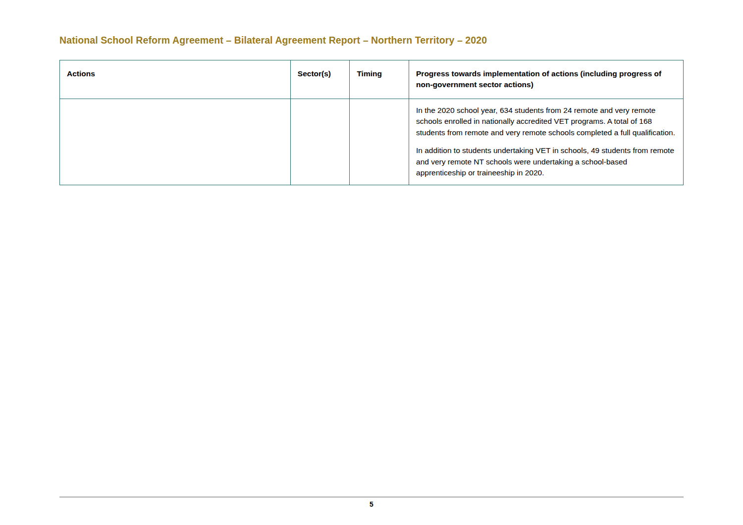National School Reform Agreement – Bilateral Agreement Report – Northern Territory – 2020
| Actions | Sector(s) | Timing | Progress towards implementation of actions (including progress of non-government sector actions) |
| --- | --- | --- | --- |
| | | | In the 2020 school year, 634 students from 24 remote and very remote schools enrolled in nationally accredited VET programs. A total of 168 students from remote and very remote schools completed a full qualification. In addition to students undertaking VET in schools, 49 students from remote and very remote NT schools were undertaking a school-based apprenticeship or traineeship in 2020. |
5